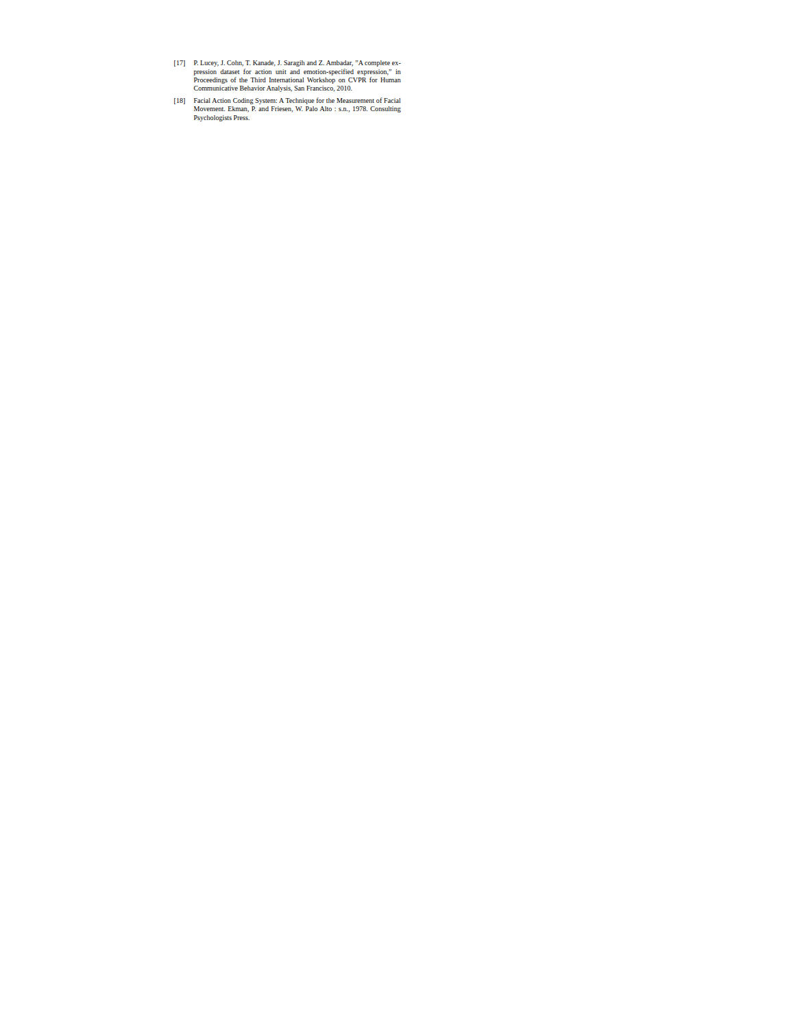[17]
P. Lucey, J. Cohn, T. Kanade, J. Saragih and Z. Ambadar, ”A complete expression dataset for action unit and emotion-specified expression,” in Proceedings of the Third International Workshop on CVPR for Human Communicative Behavior Analysis, San Francisco, 2010.
[18]
Facial Action Coding System: A Technique for the Measurement of Facial Movement. Ekman, P. and Friesen, W. Palo Alto : s.n., 1978. Consulting Psychologists Press.